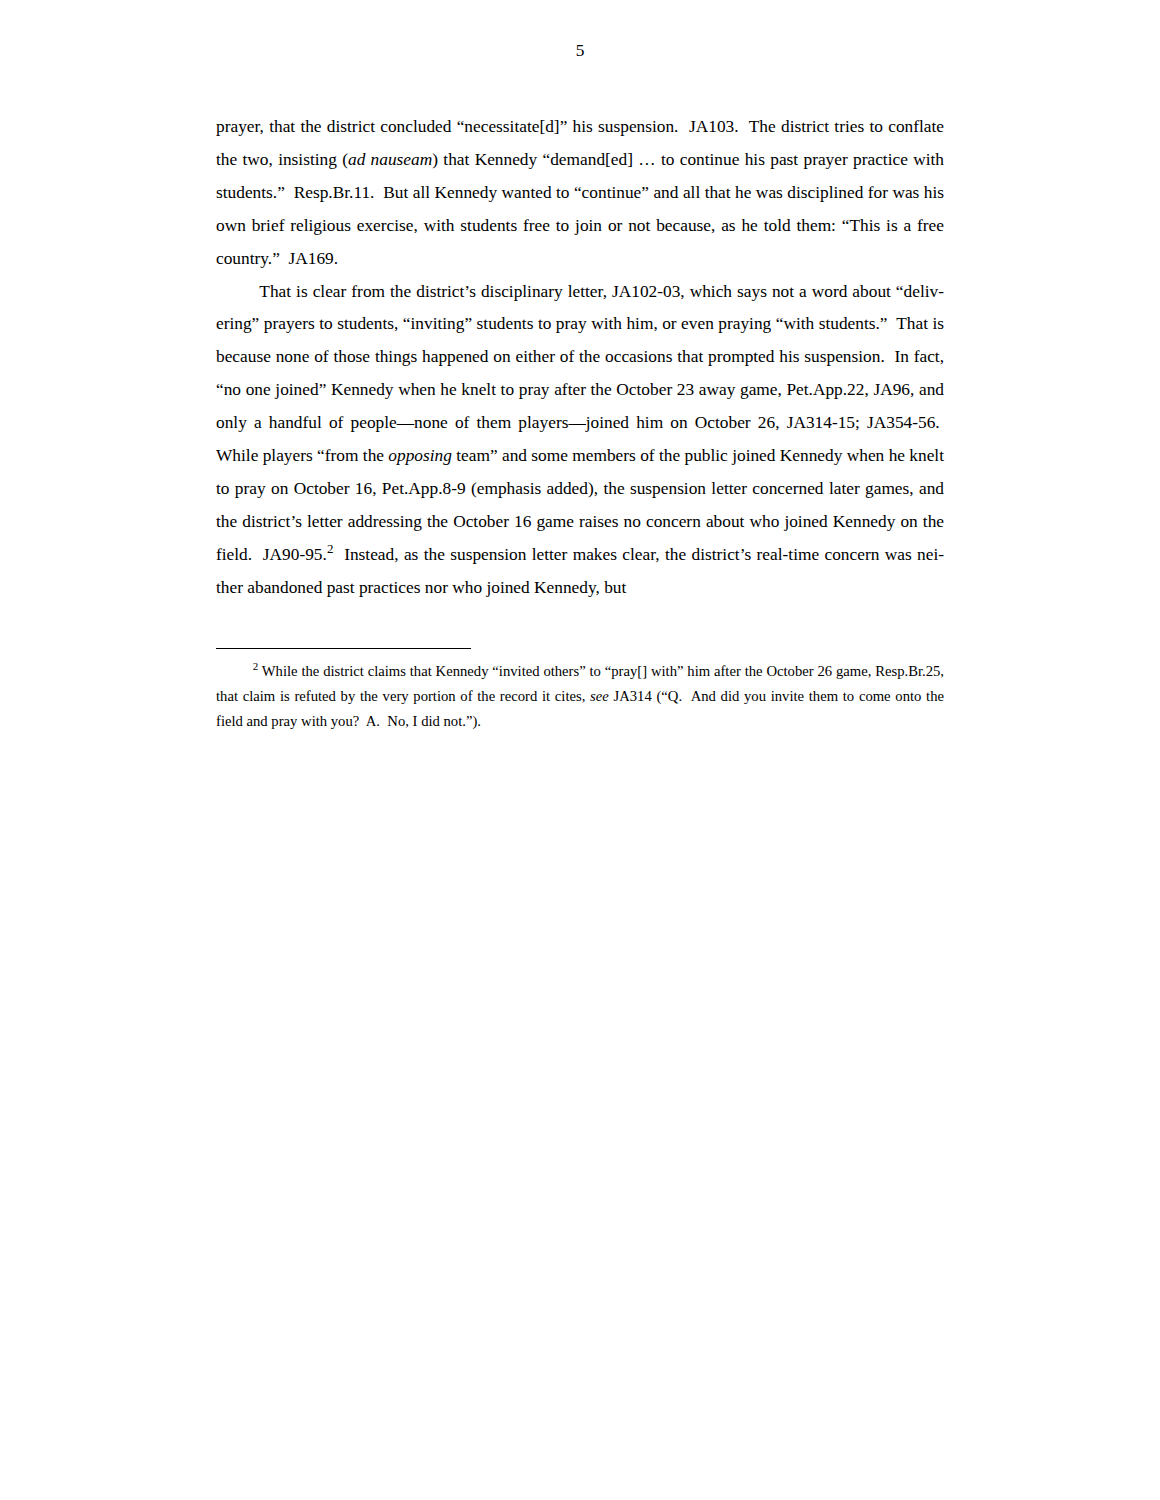5
prayer, that the district concluded “necessitate[d]” his suspension. JA103. The district tries to conflate the two, insisting (ad nauseam) that Kennedy “demand[ed] … to continue his past prayer practice with students.” Resp.Br.11. But all Kennedy wanted to “continue” and all that he was disciplined for was his own brief religious exercise, with students free to join or not because, as he told them: “This is a free country.” JA169.
That is clear from the district’s disciplinary letter, JA102-03, which says not a word about “delivering” prayers to students, “inviting” students to pray with him, or even praying “with students.” That is because none of those things happened on either of the occasions that prompted his suspension. In fact, “no one joined” Kennedy when he knelt to pray after the October 23 away game, Pet.App.22, JA96, and only a handful of people—none of them players—joined him on October 26, JA314-15; JA354-56. While players “from the opposing team” and some members of the public joined Kennedy when he knelt to pray on October 16, Pet.App.8-9 (emphasis added), the suspension letter concerned later games, and the district’s letter addressing the October 16 game raises no concern about who joined Kennedy on the field. JA90-95.2 Instead, as the suspension letter makes clear, the district’s real-time concern was neither abandoned past practices nor who joined Kennedy, but
2 While the district claims that Kennedy “invited others” to “pray[] with” him after the October 26 game, Resp.Br.25, that claim is refuted by the very portion of the record it cites, see JA314 (“Q. And did you invite them to come onto the field and pray with you? A. No, I did not.”).